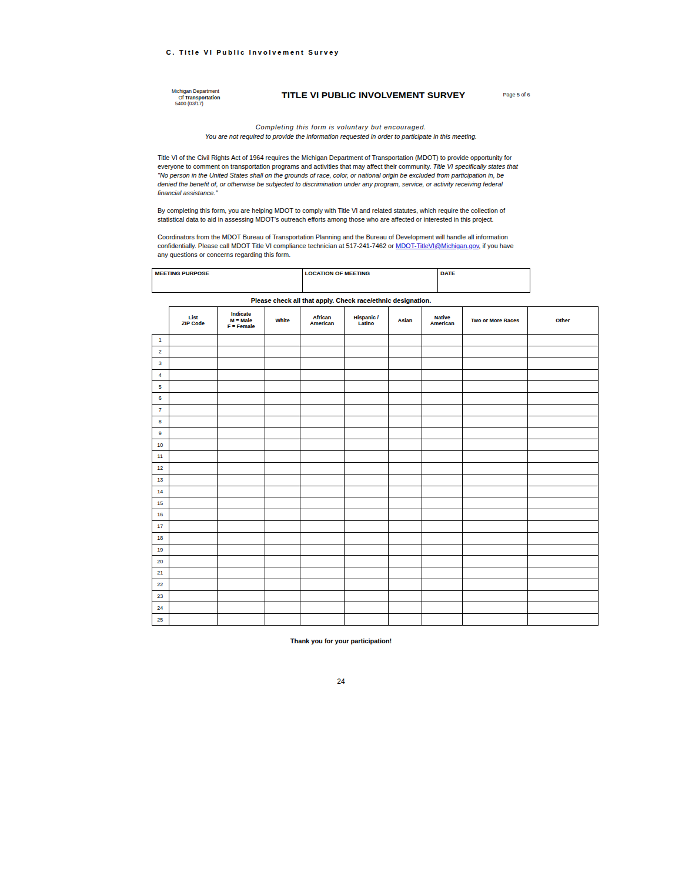C. Title VI Public Involvement Survey
Michigan Department
Of Transportation
5400 (03/17)
TITLE VI PUBLIC INVOLVEMENT SURVEY
Page 5 of 6
Completing this form is voluntary but encouraged.
You are not required to provide the information requested in order to participate in this meeting.
Title VI of the Civil Rights Act of 1964 requires the Michigan Department of Transportation (MDOT) to provide opportunity for everyone to comment on transportation programs and activities that may affect their community. Title VI specifically states that "No person in the United States shall on the grounds of race, color, or national origin be excluded from participation in, be denied the benefit of, or otherwise be subjected to discrimination under any program, service, or activity receiving federal financial assistance."
By completing this form, you are helping MDOT to comply with Title VI and related statutes, which require the collection of statistical data to aid in assessing MDOT’s outreach efforts among those who are affected or interested in this project.
Coordinators from the MDOT Bureau of Transportation Planning and the Bureau of Development will handle all information confidentially. Please call MDOT Title VI compliance technician at 517-241-7462 or MDOT-TitleVI@Michigan.gov, if you have any questions or concerns regarding this form.
| MEETING PURPOSE | LOCATION OF MEETING | DATE |
Please check all that apply. Check race/ethnic designation.
| | List ZIP Code | Indicate M = Male F = Female | White | African American | Hispanic / Latino | Asian | Native American | Two or More Races | Other |
| --- | --- | --- | --- | --- | --- | --- | --- | --- | --- |
| 1 | | | | | | | | | |
| 2 | | | | | | | | | |
| 3 | | | | | | | | | |
| 4 | | | | | | | | | |
| 5 | | | | | | | | | |
| 6 | | | | | | | | | |
| 7 | | | | | | | | | |
| 8 | | | | | | | | | |
| 9 | | | | | | | | | |
| 10 | | | | | | | | | |
| 11 | | | | | | | | | |
| 12 | | | | | | | | | |
| 13 | | | | | | | | | |
| 14 | | | | | | | | | |
| 15 | | | | | | | | | |
| 16 | | | | | | | | | |
| 17 | | | | | | | | | |
| 18 | | | | | | | | | |
| 19 | | | | | | | | | |
| 20 | | | | | | | | | |
| 21 | | | | | | | | | |
| 22 | | | | | | | | | |
| 23 | | | | | | | | | |
| 24 | | | | | | | | | |
| 25 | | | | | | | | | |
Thank you for your participation!
24